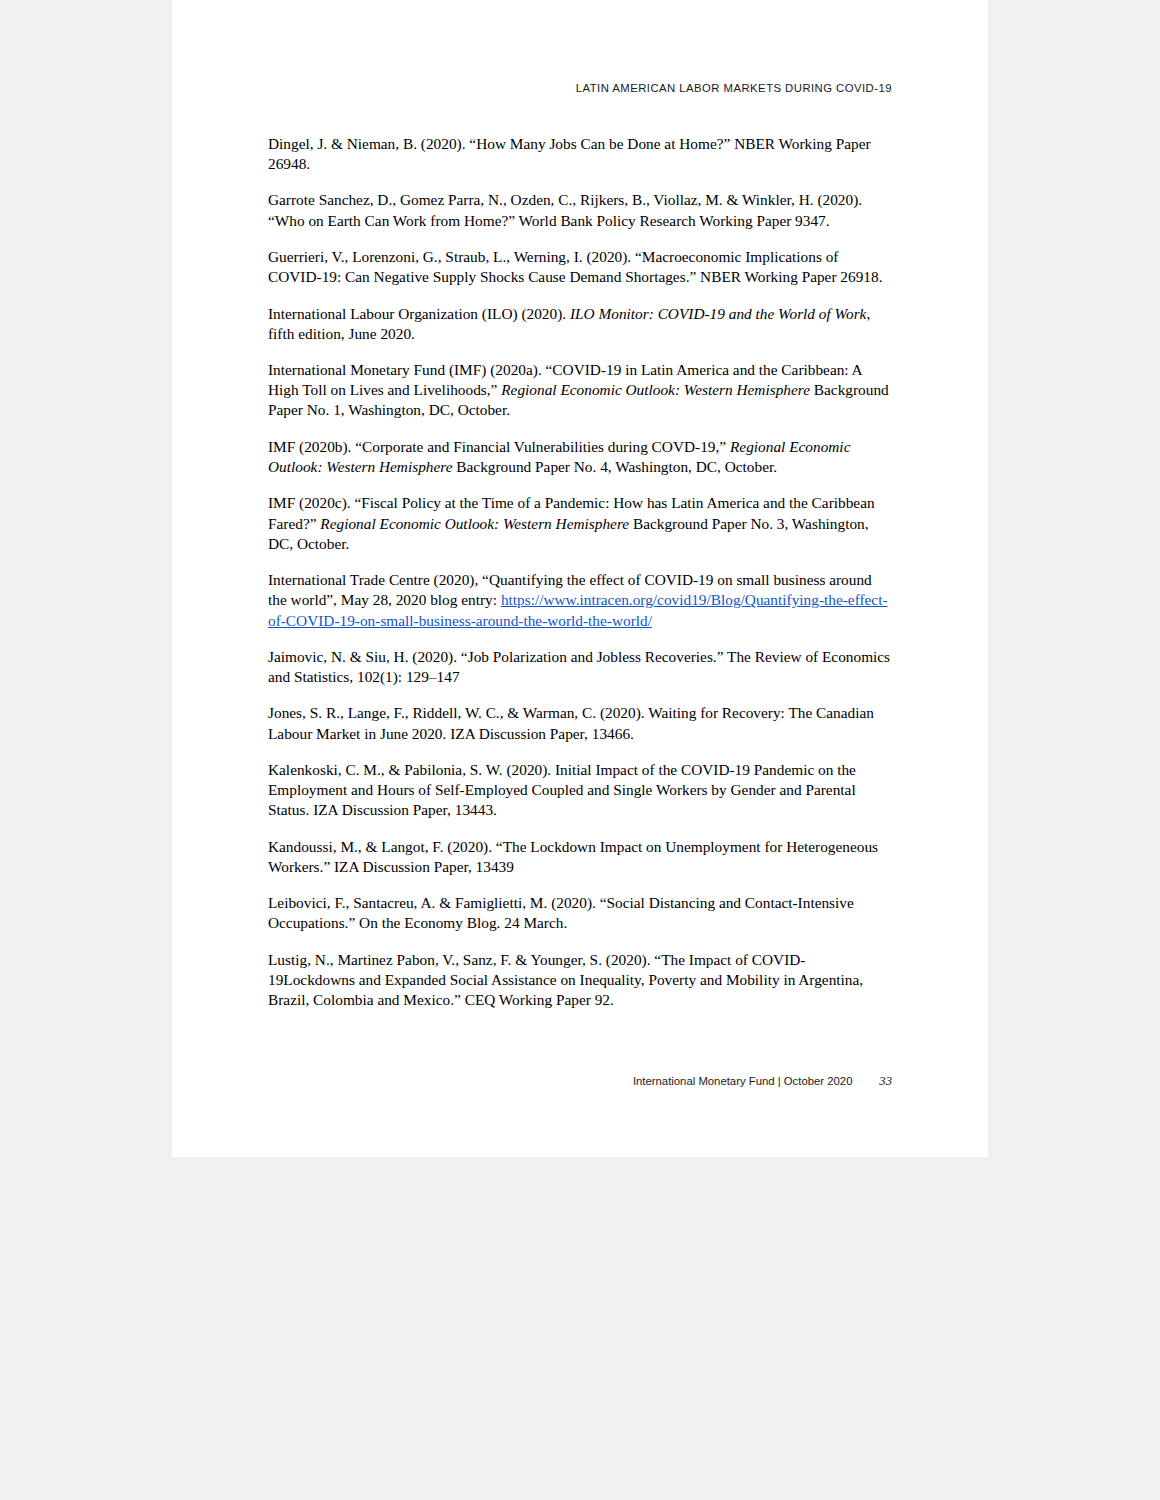LATIN AMERICAN LABOR MARKETS DURING COVID-19
Dingel, J. & Nieman, B. (2020). “How Many Jobs Can be Done at Home?” NBER Working Paper 26948.
Garrote Sanchez, D., Gomez Parra, N., Ozden, C., Rijkers, B., Viollaz, M. & Winkler, H. (2020). “Who on Earth Can Work from Home?” World Bank Policy Research Working Paper 9347.
Guerrieri, V., Lorenzoni, G., Straub, L., Werning, I. (2020). “Macroeconomic Implications of COVID-19: Can Negative Supply Shocks Cause Demand Shortages.” NBER Working Paper 26918.
International Labour Organization (ILO) (2020). ILO Monitor: COVID-19 and the World of Work, fifth edition, June 2020.
International Monetary Fund (IMF) (2020a). “COVID-19 in Latin America and the Caribbean: A High Toll on Lives and Livelihoods,” Regional Economic Outlook: Western Hemisphere Background Paper No. 1, Washington, DC, October.
IMF (2020b). “Corporate and Financial Vulnerabilities during COVD-19,” Regional Economic Outlook: Western Hemisphere Background Paper No. 4, Washington, DC, October.
IMF (2020c). “Fiscal Policy at the Time of a Pandemic: How has Latin America and the Caribbean Fared?” Regional Economic Outlook: Western Hemisphere Background Paper No. 3, Washington, DC, October.
International Trade Centre (2020), “Quantifying the effect of COVID-19 on small business around the world”, May 28, 2020 blog entry: https://www.intracen.org/covid19/Blog/Quantifying-the-effect-of-COVID-19-on-small-business-around-the-world-the-world/
Jaimovic, N. & Siu, H. (2020). “Job Polarization and Jobless Recoveries.” The Review of Economics and Statistics, 102(1): 129–147
Jones, S. R., Lange, F., Riddell, W. C., & Warman, C. (2020). Waiting for Recovery: The Canadian Labour Market in June 2020. IZA Discussion Paper, 13466.
Kalenkoski, C. M., & Pabilonia, S. W. (2020). Initial Impact of the COVID-19 Pandemic on the Employment and Hours of Self-Employed Coupled and Single Workers by Gender and Parental Status. IZA Discussion Paper, 13443.
Kandoussi, M., & Langot, F. (2020). “The Lockdown Impact on Unemployment for Heterogeneous Workers.” IZA Discussion Paper, 13439
Leibovici, F., Santacreu, A. & Famiglietti, M. (2020). “Social Distancing and Contact-Intensive Occupations.” On the Economy Blog. 24 March.
Lustig, N., Martinez Pabon, V., Sanz, F. & Younger, S. (2020). “The Impact of COVID-19Lockdowns and Expanded Social Assistance on Inequality, Poverty and Mobility in Argentina, Brazil, Colombia and Mexico.” CEQ Working Paper 92.
International Monetary Fund | October 202033